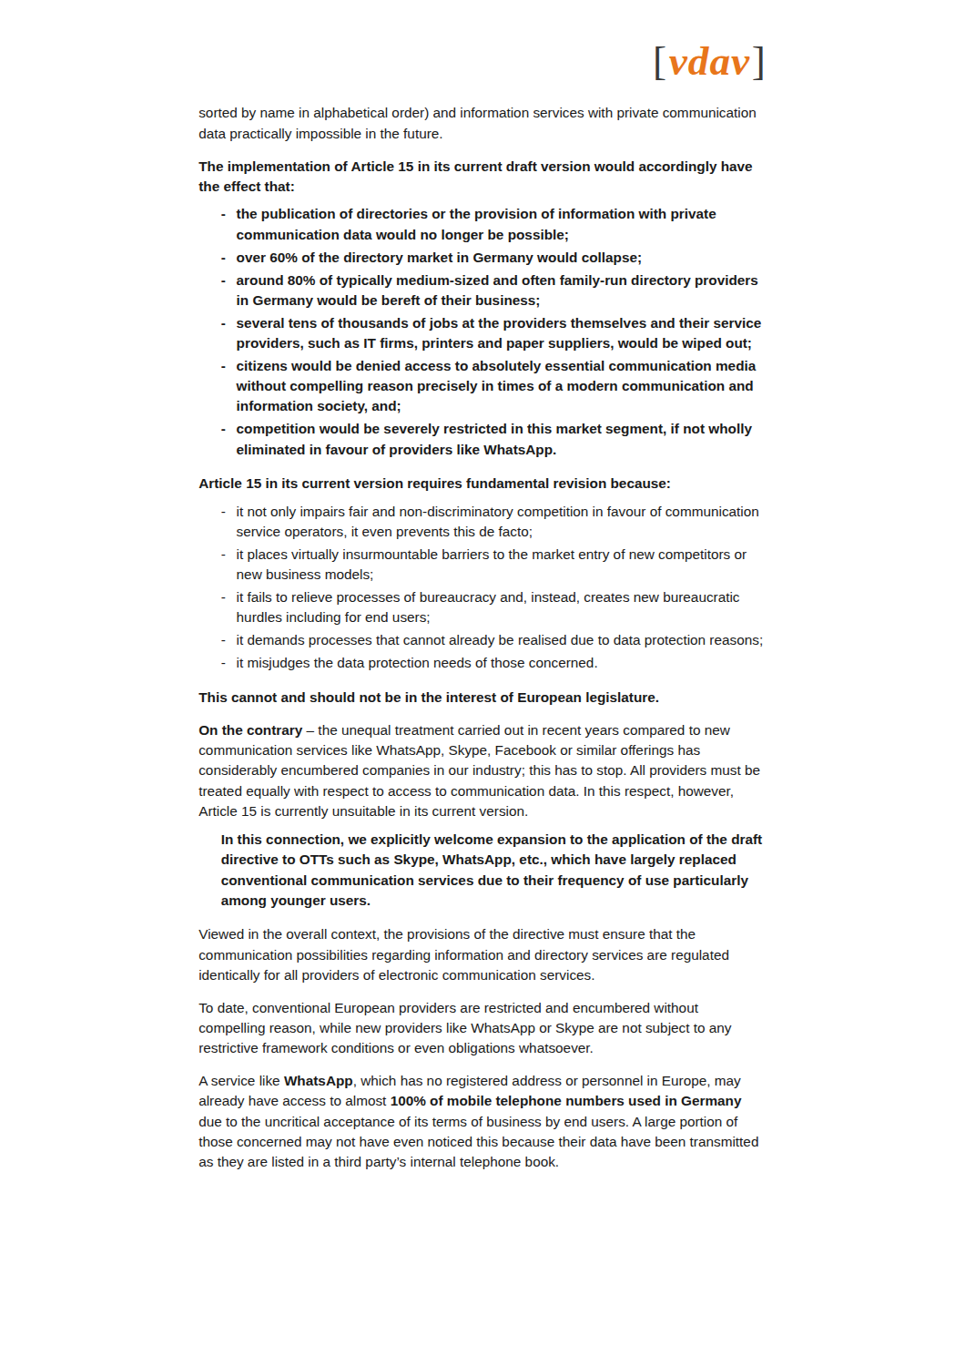[vdav]
sorted by name in alphabetical order) and information services with private communication data practically impossible in the future.
The implementation of Article 15 in its current draft version would accordingly have the effect that:
the publication of directories or the provision of information with private communication data would no longer be possible;
over 60% of the directory market in Germany would collapse;
around 80% of typically medium-sized and often family-run directory providers in Germany would be bereft of their business;
several tens of thousands of jobs at the providers themselves and their service providers, such as IT firms, printers and paper suppliers, would be wiped out;
citizens would be denied access to absolutely essential communication media without compelling reason precisely in times of a modern communication and information society, and;
competition would be severely restricted in this market segment, if not wholly eliminated in favour of providers like WhatsApp.
Article 15 in its current version requires fundamental revision because:
it not only impairs fair and non-discriminatory competition in favour of communication service operators, it even prevents this de facto;
it places virtually insurmountable barriers to the market entry of new competitors or new business models;
it fails to relieve processes of bureaucracy and, instead, creates new bureaucratic hurdles including for end users;
it demands processes that cannot already be realised due to data protection reasons;
it misjudges the data protection needs of those concerned.
This cannot and should not be in the interest of European legislature.
On the contrary – the unequal treatment carried out in recent years compared to new communication services like WhatsApp, Skype, Facebook or similar offerings has considerably encumbered companies in our industry; this has to stop. All providers must be treated equally with respect to access to communication data. In this respect, however, Article 15 is currently unsuitable in its current version.
In this connection, we explicitly welcome expansion to the application of the draft directive to OTTs such as Skype, WhatsApp, etc., which have largely replaced conventional communication services due to their frequency of use particularly among younger users.
Viewed in the overall context, the provisions of the directive must ensure that the communication possibilities regarding information and directory services are regulated identically for all providers of electronic communication services.
To date, conventional European providers are restricted and encumbered without compelling reason, while new providers like WhatsApp or Skype are not subject to any restrictive framework conditions or even obligations whatsoever.
A service like WhatsApp, which has no registered address or personnel in Europe, may already have access to almost 100% of mobile telephone numbers used in Germany due to the uncritical acceptance of its terms of business by end users. A large portion of those concerned may not have even noticed this because their data have been transmitted as they are listed in a third party’s internal telephone book.